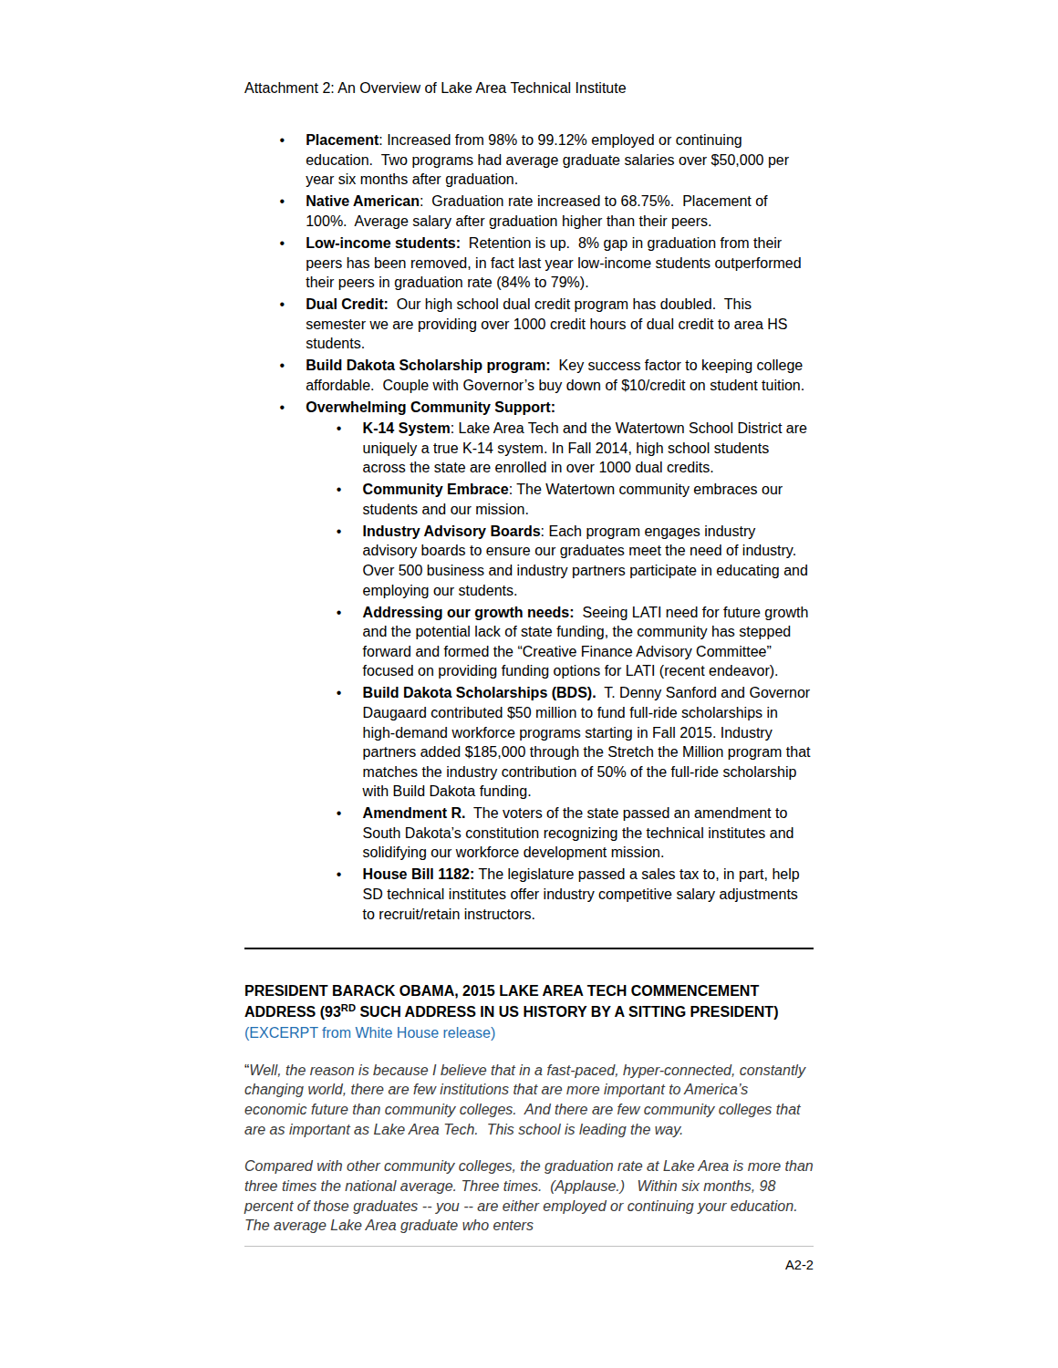Attachment 2: An Overview of Lake Area Technical Institute
Placement: Increased from 98% to 99.12% employed or continuing education. Two programs had average graduate salaries over $50,000 per year six months after graduation.
Native American: Graduation rate increased to 68.75%. Placement of 100%. Average salary after graduation higher than their peers.
Low-income students: Retention is up. 8% gap in graduation from their peers has been removed, in fact last year low-income students outperformed their peers in graduation rate (84% to 79%).
Dual Credit: Our high school dual credit program has doubled. This semester we are providing over 1000 credit hours of dual credit to area HS students.
Build Dakota Scholarship program: Key success factor to keeping college affordable. Couple with Governor’s buy down of $10/credit on student tuition.
Overwhelming Community Support:
K-14 System: Lake Area Tech and the Watertown School District are uniquely a true K-14 system. In Fall 2014, high school students across the state are enrolled in over 1000 dual credits.
Community Embrace: The Watertown community embraces our students and our mission.
Industry Advisory Boards: Each program engages industry advisory boards to ensure our graduates meet the need of industry. Over 500 business and industry partners participate in educating and employing our students.
Addressing our growth needs: Seeing LATI need for future growth and the potential lack of state funding, the community has stepped forward and formed the “Creative Finance Advisory Committee” focused on providing funding options for LATI (recent endeavor).
Build Dakota Scholarships (BDS). T. Denny Sanford and Governor Daugaard contributed $50 million to fund full-ride scholarships in high-demand workforce programs starting in Fall 2015. Industry partners added $185,000 through the Stretch the Million program that matches the industry contribution of 50% of the full-ride scholarship with Build Dakota funding.
Amendment R. The voters of the state passed an amendment to South Dakota’s constitution recognizing the technical institutes and solidifying our workforce development mission.
House Bill 1182: The legislature passed a sales tax to, in part, help SD technical institutes offer industry competitive salary adjustments to recruit/retain instructors.
PRESIDENT BARACK OBAMA, 2015 LAKE AREA TECH COMMENCEMENT ADDRESS (93RD SUCH ADDRESS IN US HISTORY BY A SITTING PRESIDENT)
(EXCERPT from White House release)
“Well, the reason is because I believe that in a fast-paced, hyper-connected, constantly changing world, there are few institutions that are more important to America’s economic future than community colleges. And there are few community colleges that are as important as Lake Area Tech. This school is leading the way.
Compared with other community colleges, the graduation rate at Lake Area is more than three times the national average. Three times. (Applause.) Within six months, 98 percent of those graduates -- you -- are either employed or continuing your education. The average Lake Area graduate who enters
A2-2